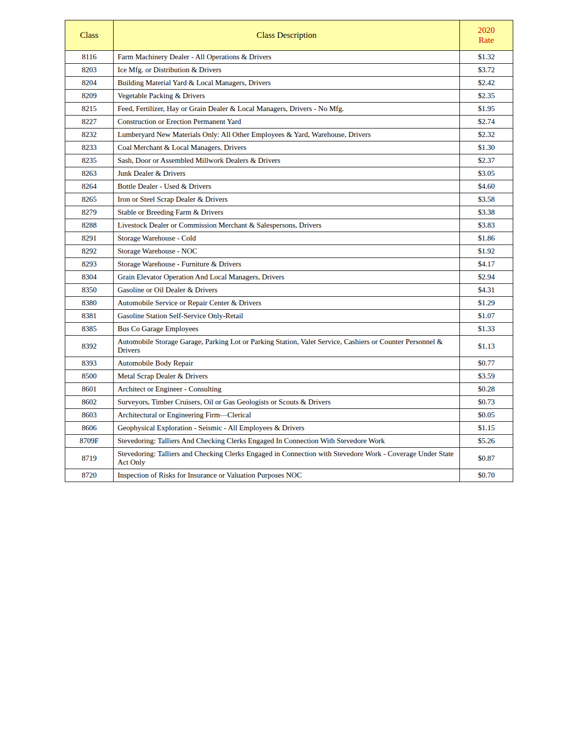| Class | Class Description | 2020 Rate |
| --- | --- | --- |
| 8116 | Farm Machinery Dealer - All Operations & Drivers | $1.32 |
| 8203 | Ice Mfg. or Distribution & Drivers | $3.72 |
| 8204 | Building Material Yard & Local Managers, Drivers | $2.42 |
| 8209 | Vegetable Packing & Drivers | $2.35 |
| 8215 | Feed, Fertilizer, Hay or Grain Dealer & Local Managers, Drivers - No Mfg. | $1.95 |
| 8227 | Construction or Erection Permanent Yard | $2.74 |
| 8232 | Lumberyard New Materials Only: All Other Employees & Yard, Warehouse, Drivers | $2.32 |
| 8233 | Coal Merchant & Local Managers, Drivers | $1.30 |
| 8235 | Sash, Door or Assembled Millwork Dealers & Drivers | $2.37 |
| 8263 | Junk Dealer & Drivers | $3.05 |
| 8264 | Bottle Dealer - Used & Drivers | $4.60 |
| 8265 | Iron or Steel Scrap Dealer & Drivers | $3.58 |
| 8279 | Stable or Breeding Farm & Drivers | $3.38 |
| 8288 | Livestock Dealer or Commission Merchant & Salespersons, Drivers | $3.83 |
| 8291 | Storage Warehouse - Cold | $1.86 |
| 8292 | Storage Warehouse - NOC | $1.92 |
| 8293 | Storage Warehouse - Furniture & Drivers | $4.17 |
| 8304 | Grain Elevator Operation And Local Managers, Drivers | $2.94 |
| 8350 | Gasoline or Oil Dealer & Drivers | $4.31 |
| 8380 | Automobile Service or Repair Center & Drivers | $1.29 |
| 8381 | Gasoline Station Self-Service Only-Retail | $1.07 |
| 8385 | Bus Co Garage Employees | $1.33 |
| 8392 | Automobile Storage Garage, Parking Lot or Parking Station, Valet Service, Cashiers or Counter Personnel & Drivers | $1.13 |
| 8393 | Automobile Body Repair | $0.77 |
| 8500 | Metal Scrap Dealer & Drivers | $3.59 |
| 8601 | Architect or Engineer - Consulting | $0.28 |
| 8602 | Surveyors, Timber Cruisers, Oil or Gas Geologists or Scouts & Drivers | $0.73 |
| 8603 | Architectural or Engineering Firm—Clerical | $0.05 |
| 8606 | Geophysical Exploration - Seismic - All Employees & Drivers | $1.15 |
| 8709F | Stevedoring: Talliers And Checking Clerks Engaged In Connection With Stevedore Work | $5.26 |
| 8719 | Stevedoring: Talliers and Checking Clerks Engaged in Connection with Stevedore Work - Coverage Under State Act Only | $0.87 |
| 8720 | Inspection of Risks for Insurance or Valuation Purposes NOC | $0.70 |